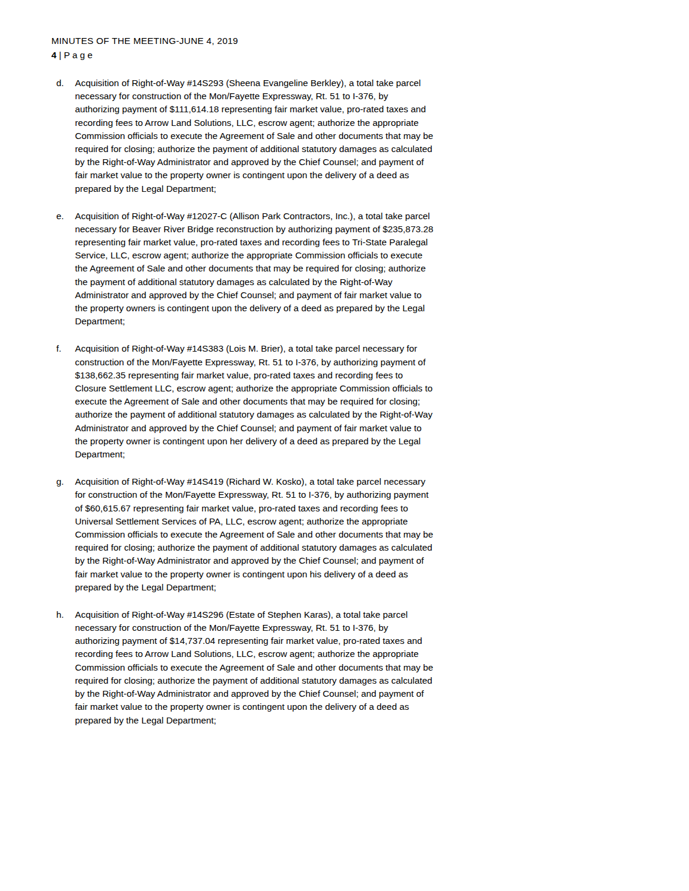MINUTES OF THE MEETING-JUNE 4, 2019
4 | P a g e
d.
Acquisition of Right-of-Way #14S293 (Sheena Evangeline Berkley), a total take parcel necessary for construction of the Mon/Fayette Expressway, Rt. 51 to I-376, by authorizing payment of $111,614.18 representing fair market value, pro-rated taxes and recording fees to Arrow Land Solutions, LLC, escrow agent; authorize the appropriate Commission officials to execute the Agreement of Sale and other documents that may be required for closing; authorize the payment of additional statutory damages as calculated by the Right-of-Way Administrator and approved by the Chief Counsel; and payment of fair market value to the property owner is contingent upon the delivery of a deed as prepared by the Legal Department;
e.
Acquisition of Right-of-Way #12027-C (Allison Park Contractors, Inc.), a total take parcel necessary for Beaver River Bridge reconstruction by authorizing payment of $235,873.28 representing fair market value, pro-rated taxes and recording fees to Tri-State Paralegal Service, LLC, escrow agent; authorize the appropriate Commission officials to execute the Agreement of Sale and other documents that may be required for closing; authorize the payment of additional statutory damages as calculated by the Right-of-Way Administrator and approved by the Chief Counsel; and payment of fair market value to the property owners is contingent upon the delivery of a deed as prepared by the Legal Department;
f.
Acquisition of Right-of-Way #14S383 (Lois M. Brier), a total take parcel necessary for construction of the Mon/Fayette Expressway, Rt. 51 to I-376, by authorizing payment of $138,662.35 representing fair market value, pro-rated taxes and recording fees to Closure Settlement LLC, escrow agent; authorize the appropriate Commission officials to execute the Agreement of Sale and other documents that may be required for closing; authorize the payment of additional statutory damages as calculated by the Right-of-Way Administrator and approved by the Chief Counsel; and payment of fair market value to the property owner is contingent upon her delivery of a deed as prepared by the Legal Department;
g.
Acquisition of Right-of-Way #14S419 (Richard W. Kosko), a total take parcel necessary for construction of the Mon/Fayette Expressway, Rt. 51 to I-376, by authorizing payment of $60,615.67 representing fair market value, pro-rated taxes and recording fees to Universal Settlement Services of PA, LLC, escrow agent; authorize the appropriate Commission officials to execute the Agreement of Sale and other documents that may be required for closing; authorize the payment of additional statutory damages as calculated by the Right-of-Way Administrator and approved by the Chief Counsel; and payment of fair market value to the property owner is contingent upon his delivery of a deed as prepared by the Legal Department;
h.
Acquisition of Right-of-Way #14S296 (Estate of Stephen Karas), a total take parcel necessary for construction of the Mon/Fayette Expressway, Rt. 51 to I-376, by authorizing payment of $14,737.04 representing fair market value, pro-rated taxes and recording fees to Arrow Land Solutions, LLC, escrow agent; authorize the appropriate Commission officials to execute the Agreement of Sale and other documents that may be required for closing; authorize the payment of additional statutory damages as calculated by the Right-of-Way Administrator and approved by the Chief Counsel; and payment of fair market value to the property owner is contingent upon the delivery of a deed as prepared by the Legal Department;